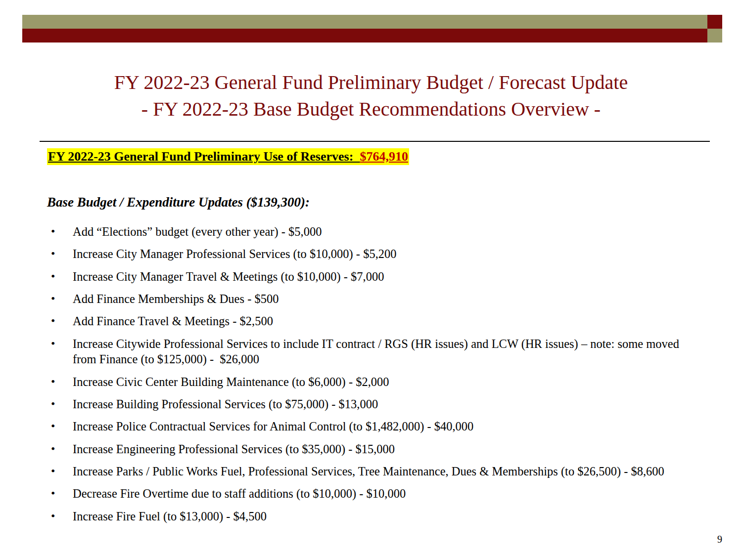FY 2022-23 General Fund Preliminary Budget / Forecast Update
- FY 2022-23 Base Budget Recommendations Overview -
FY 2022-23 General Fund Preliminary Use of Reserves: $764,910
Base Budget / Expenditure Updates ($139,300):
Add “Elections” budget (every other year) - $5,000
Increase City Manager Professional Services (to $10,000) - $5,200
Increase City Manager Travel & Meetings (to $10,000) - $7,000
Add Finance Memberships & Dues - $500
Add Finance Travel & Meetings - $2,500
Increase Citywide Professional Services to include IT contract / RGS (HR issues) and LCW (HR issues) – note: some moved from Finance (to $125,000) - $26,000
Increase Civic Center Building Maintenance (to $6,000) - $2,000
Increase Building Professional Services (to $75,000) - $13,000
Increase Police Contractual Services for Animal Control (to $1,482,000) - $40,000
Increase Engineering Professional Services (to $35,000) - $15,000
Increase Parks / Public Works Fuel, Professional Services, Tree Maintenance, Dues & Memberships (to $26,500) - $8,600
Decrease Fire Overtime due to staff additions (to $10,000) - $10,000
Increase Fire Fuel (to $13,000) - $4,500
9